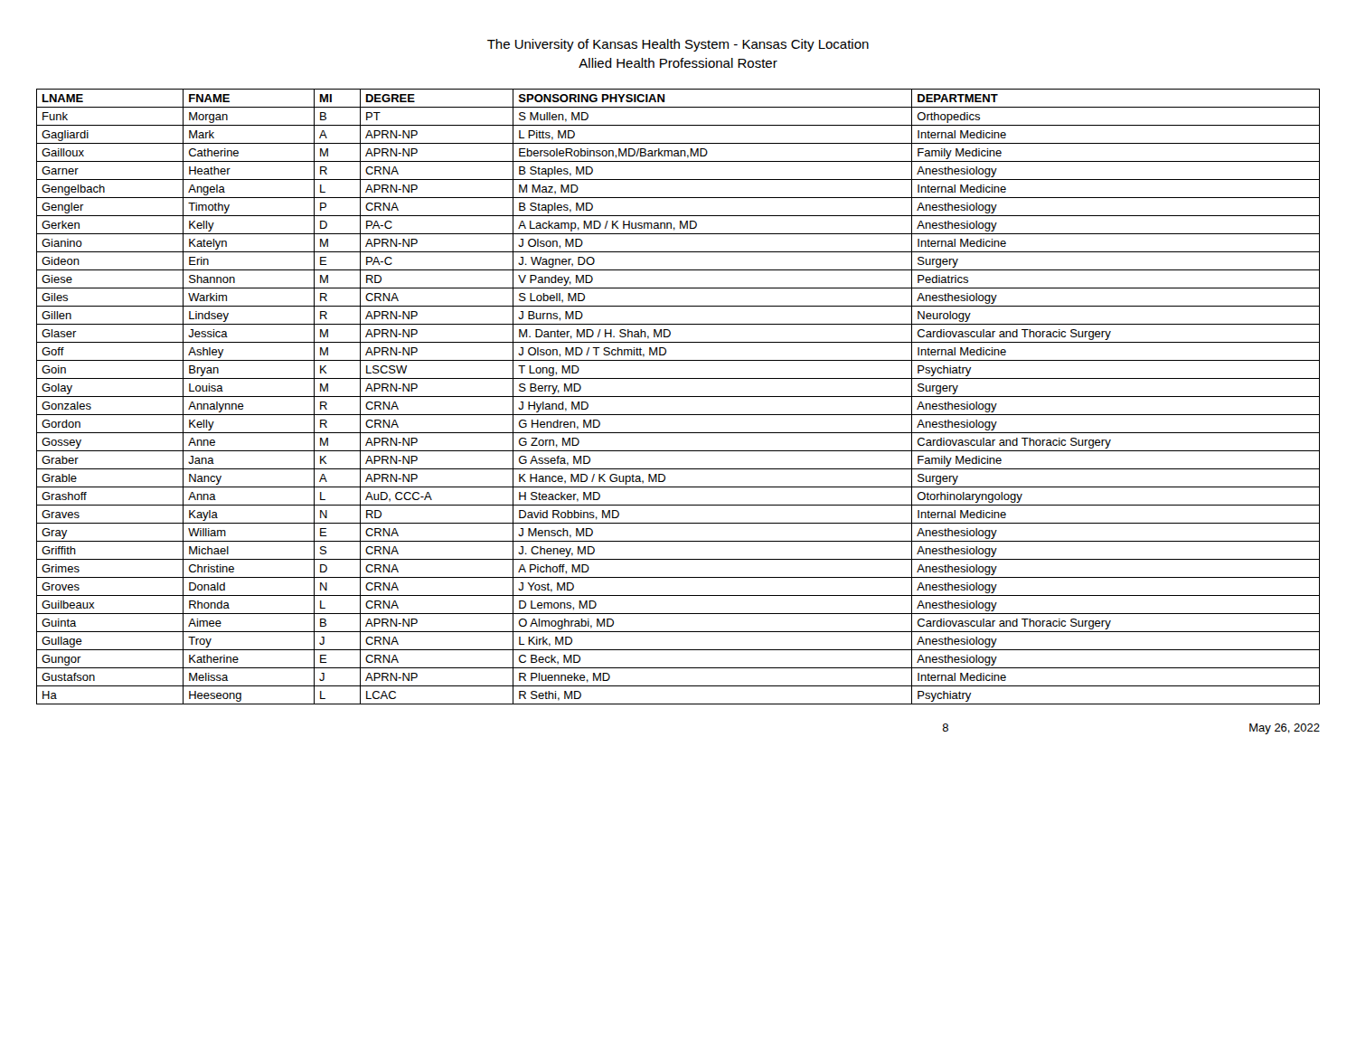The University of Kansas Health System - Kansas City Location
Allied Health Professional Roster
| LNAME | FNAME | MI | DEGREE | SPONSORING PHYSICIAN | DEPARTMENT |
| --- | --- | --- | --- | --- | --- |
| Funk | Morgan | B | PT | S Mullen, MD | Orthopedics |
| Gagliardi | Mark | A | APRN-NP | L Pitts, MD | Internal Medicine |
| Gailloux | Catherine | M | APRN-NP | EbersoleRobinson,MD/Barkman,MD | Family Medicine |
| Garner | Heather | R | CRNA | B Staples, MD | Anesthesiology |
| Gengelbach | Angela | L | APRN-NP | M Maz, MD | Internal Medicine |
| Gengler | Timothy | P | CRNA | B Staples, MD | Anesthesiology |
| Gerken | Kelly | D | PA-C | A Lackamp, MD / K Husmann, MD | Anesthesiology |
| Gianino | Katelyn | M | APRN-NP | J Olson, MD | Internal Medicine |
| Gideon | Erin | E | PA-C | J. Wagner, DO | Surgery |
| Giese | Shannon | M | RD | V Pandey, MD | Pediatrics |
| Giles | Warkim | R | CRNA | S Lobell, MD | Anesthesiology |
| Gillen | Lindsey | R | APRN-NP | J Burns, MD | Neurology |
| Glaser | Jessica | M | APRN-NP | M. Danter, MD / H. Shah, MD | Cardiovascular and Thoracic Surgery |
| Goff | Ashley | M | APRN-NP | J Olson, MD / T Schmitt, MD | Internal Medicine |
| Goin | Bryan | K | LSCSW | T Long, MD | Psychiatry |
| Golay | Louisa | M | APRN-NP | S Berry, MD | Surgery |
| Gonzales | Annalynne | R | CRNA | J Hyland, MD | Anesthesiology |
| Gordon | Kelly | R | CRNA | G Hendren, MD | Anesthesiology |
| Gossey | Anne | M | APRN-NP | G Zorn, MD | Cardiovascular and Thoracic Surgery |
| Graber | Jana | K | APRN-NP | G Assefa, MD | Family Medicine |
| Grable | Nancy | A | APRN-NP | K Hance, MD / K Gupta, MD | Surgery |
| Grashoff | Anna | L | AuD, CCC-A | H Steacker, MD | Otorhinolaryngology |
| Graves | Kayla | N | RD | David Robbins, MD | Internal Medicine |
| Gray | William | E | CRNA | J Mensch, MD | Anesthesiology |
| Griffith | Michael | S | CRNA | J. Cheney, MD | Anesthesiology |
| Grimes | Christine | D | CRNA | A Pichoff, MD | Anesthesiology |
| Groves | Donald | N | CRNA | J Yost, MD | Anesthesiology |
| Guilbeaux | Rhonda | L | CRNA | D Lemons, MD | Anesthesiology |
| Guinta | Aimee | B | APRN-NP | O Almoghrabi, MD | Cardiovascular and Thoracic Surgery |
| Gullage | Troy | J | CRNA | L Kirk, MD | Anesthesiology |
| Gungor | Katherine | E | CRNA | C Beck, MD | Anesthesiology |
| Gustafson | Melissa | J | APRN-NP | R Pluenneke, MD | Internal Medicine |
| Ha | Heeseong | L | LCAC | R Sethi, MD | Psychiatry |
8
May 26, 2022